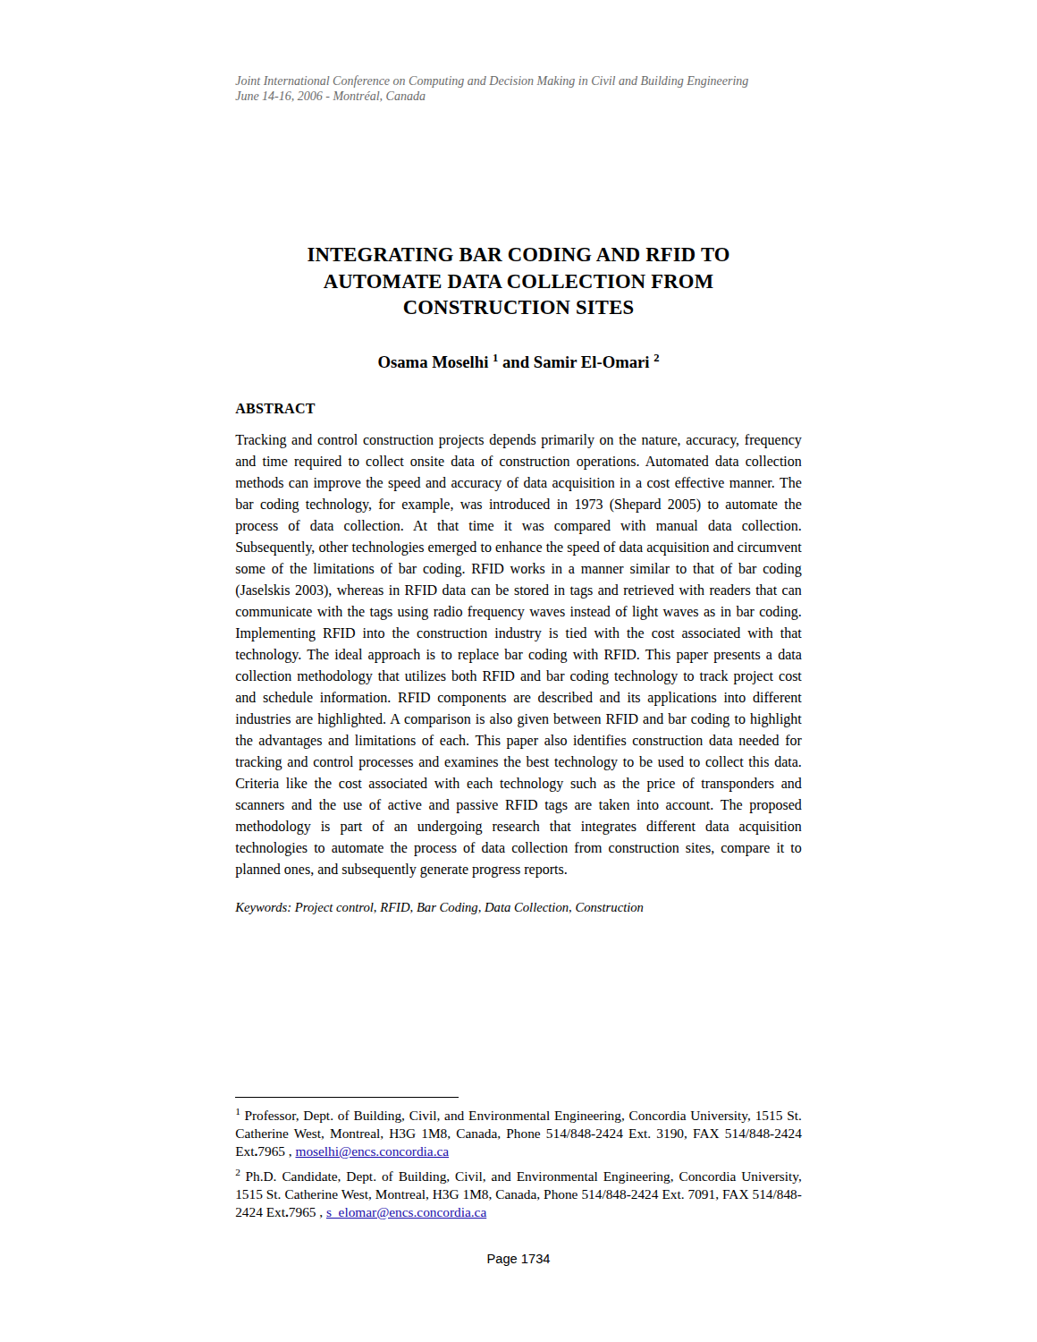Joint International Conference on Computing and Decision Making in Civil and Building Engineering
June 14-16, 2006 - Montréal, Canada
INTEGRATING BAR CODING AND RFID TO
AUTOMATE DATA COLLECTION FROM
CONSTRUCTION SITES
Osama Moselhi 1 and Samir El-Omari 2
ABSTRACT
Tracking and control construction projects depends primarily on the nature, accuracy, frequency and time required to collect onsite data of construction operations. Automated data collection methods can improve the speed and accuracy of data acquisition in a cost effective manner. The bar coding technology, for example, was introduced in 1973 (Shepard 2005) to automate the process of data collection. At that time it was compared with manual data collection. Subsequently, other technologies emerged to enhance the speed of data acquisition and circumvent some of the limitations of bar coding. RFID works in a manner similar to that of bar coding (Jaselskis 2003), whereas in RFID data can be stored in tags and retrieved with readers that can communicate with the tags using radio frequency waves instead of light waves as in bar coding. Implementing RFID into the construction industry is tied with the cost associated with that technology. The ideal approach is to replace bar coding with RFID. This paper presents a data collection methodology that utilizes both RFID and bar coding technology to track project cost and schedule information. RFID components are described and its applications into different industries are highlighted. A comparison is also given between RFID and bar coding to highlight the advantages and limitations of each. This paper also identifies construction data needed for tracking and control processes and examines the best technology to be used to collect this data. Criteria like the cost associated with each technology such as the price of transponders and scanners and the use of active and passive RFID tags are taken into account. The proposed methodology is part of an undergoing research that integrates different data acquisition technologies to automate the process of data collection from construction sites, compare it to planned ones, and subsequently generate progress reports.
Keywords: Project control, RFID, Bar Coding, Data Collection, Construction
1 Professor, Dept. of Building, Civil, and Environmental Engineering, Concordia University, 1515 St. Catherine West, Montreal, H3G 1M8, Canada, Phone 514/848-2424 Ext. 3190, FAX 514/848-2424 Ext. 7965 , moselhi@encs.concordia.ca
2 Ph.D. Candidate, Dept. of Building, Civil, and Environmental Engineering, Concordia University, 1515 St. Catherine West, Montreal, H3G 1M8, Canada, Phone 514/848-2424 Ext. 7091, FAX 514/848-2424 Ext. 7965 , s_elomar@encs.concordia.ca
Page 1734